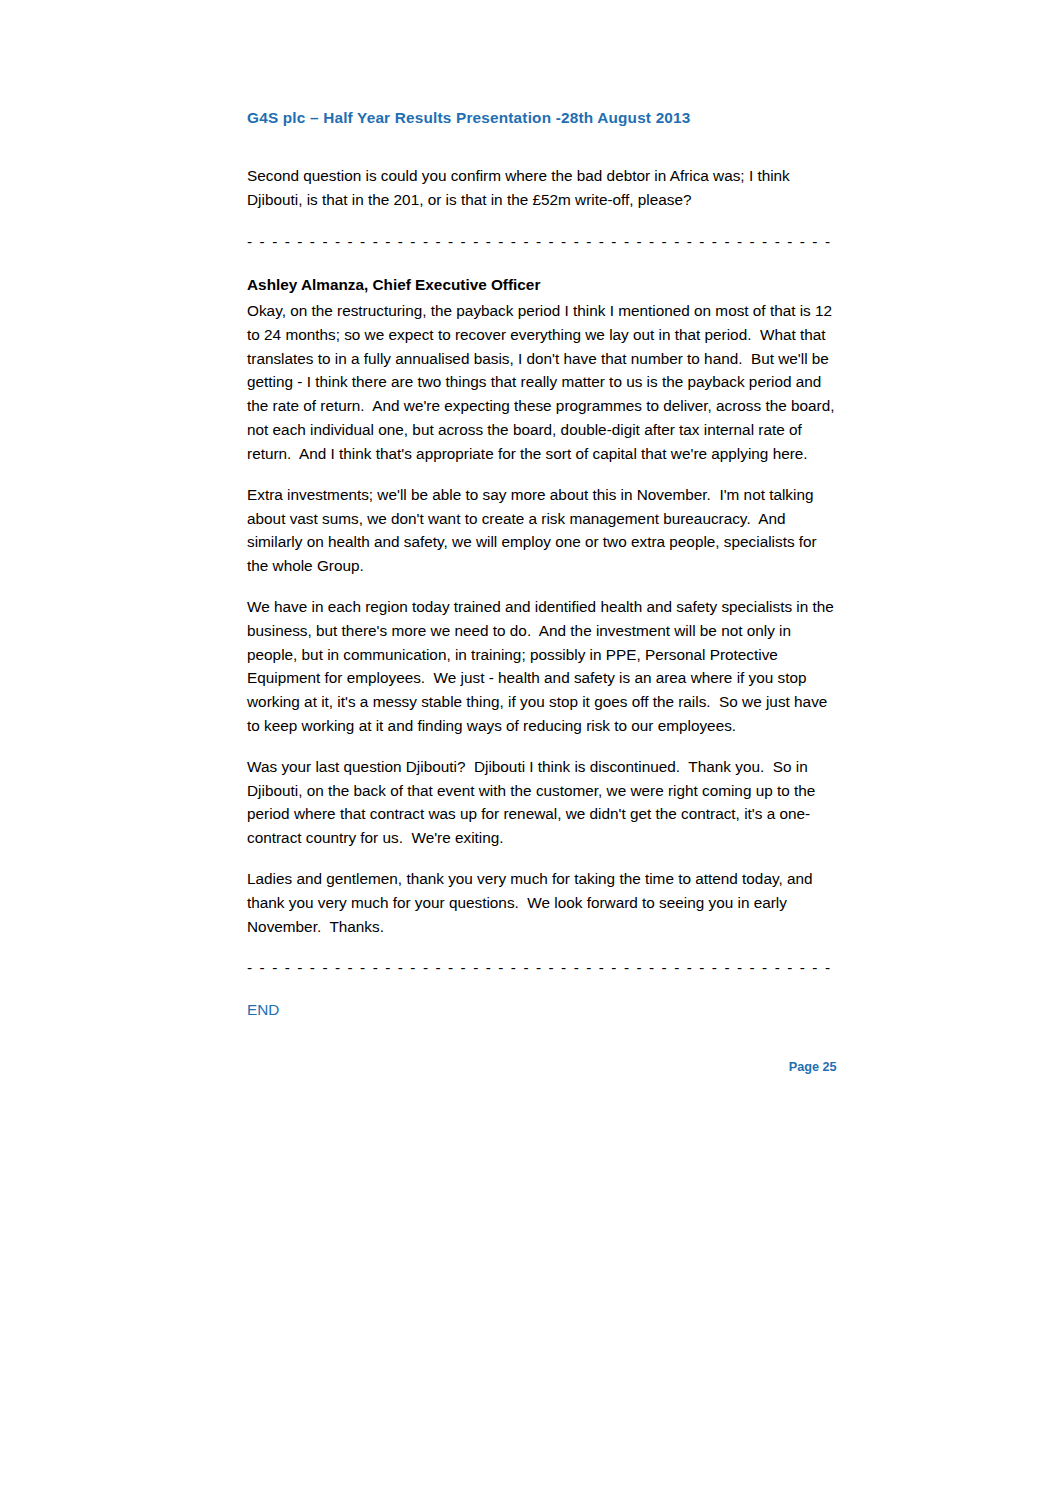G4S plc – Half Year Results Presentation -28th August 2013
Second question is could you confirm where the bad debtor in Africa was; I think Djibouti, is that in the 201, or is that in the £52m write-off, please?
- - - - - - - - - - - - - - - - - - - - - - - - - - - - - - - - - - - - - - - - - - - - - - - - - - - - - - - - - - - - - - - -
Ashley Almanza, Chief Executive Officer
Okay, on the restructuring, the payback period I think I mentioned on most of that is 12 to 24 months; so we expect to recover everything we lay out in that period. What that translates to in a fully annualised basis, I don't have that number to hand. But we'll be getting - I think there are two things that really matter to us is the payback period and the rate of return. And we're expecting these programmes to deliver, across the board, not each individual one, but across the board, double-digit after tax internal rate of return. And I think that's appropriate for the sort of capital that we're applying here.
Extra investments; we'll be able to say more about this in November. I'm not talking about vast sums, we don't want to create a risk management bureaucracy. And similarly on health and safety, we will employ one or two extra people, specialists for the whole Group.
We have in each region today trained and identified health and safety specialists in the business, but there's more we need to do. And the investment will be not only in people, but in communication, in training; possibly in PPE, Personal Protective Equipment for employees. We just - health and safety is an area where if you stop working at it, it's a messy stable thing, if you stop it goes off the rails. So we just have to keep working at it and finding ways of reducing risk to our employees.
Was your last question Djibouti? Djibouti I think is discontinued. Thank you. So in Djibouti, on the back of that event with the customer, we were right coming up to the period where that contract was up for renewal, we didn't get the contract, it's a one-contract country for us. We're exiting.
Ladies and gentlemen, thank you very much for taking the time to attend today, and thank you very much for your questions. We look forward to seeing you in early November. Thanks.
- - - - - - - - - - - - - - - - - - - - - - - - - - - - - - - - - - - - - - - - - - - - - - - - - - - - - - - - - - - - - - - -
END
Page 25